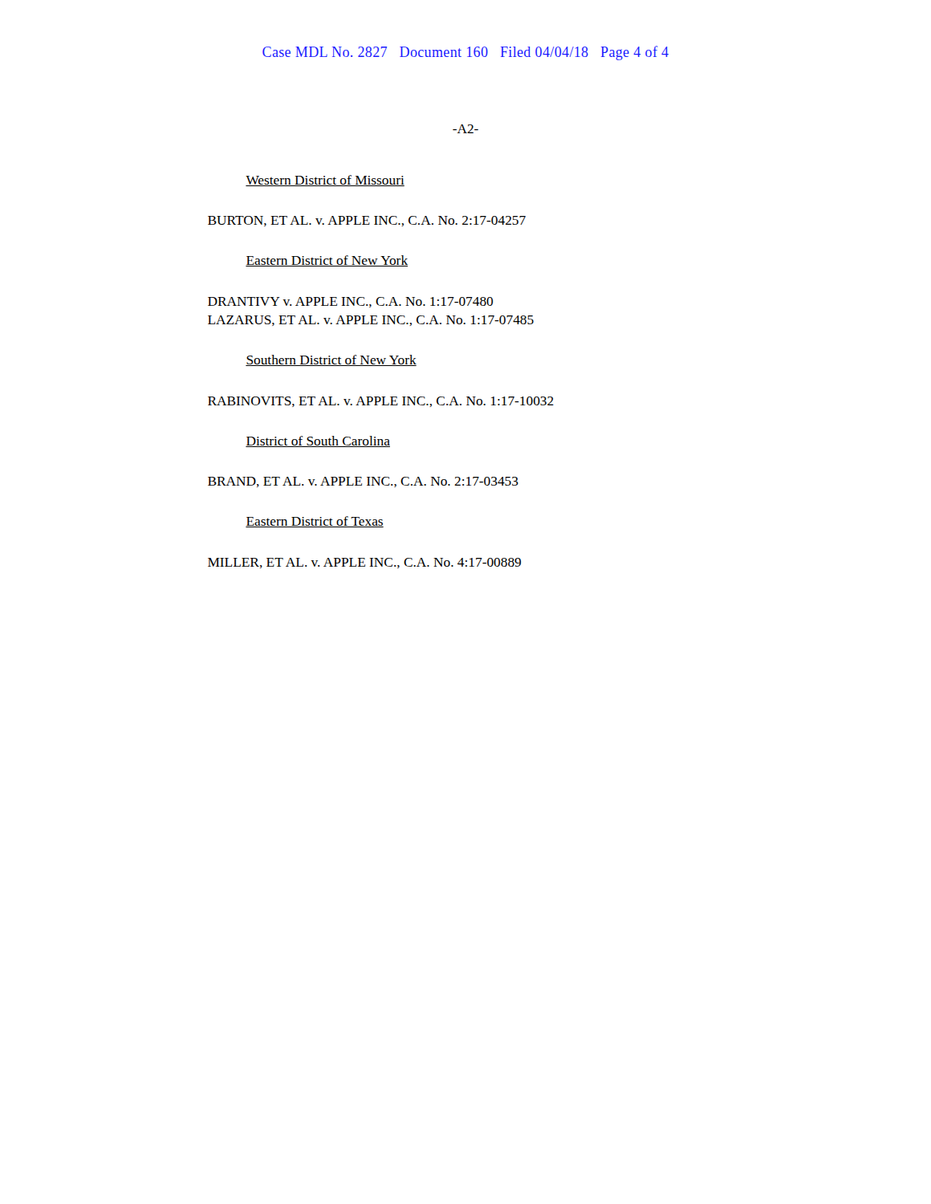Case MDL No. 2827 Document 160 Filed 04/04/18 Page 4 of 4
-A2-
Western District of Missouri
BURTON, ET AL. v. APPLE INC., C.A. No. 2:17-04257
Eastern District of New York
DRANTIVY v. APPLE INC., C.A. No. 1:17-07480
LAZARUS, ET AL. v. APPLE INC., C.A. No. 1:17-07485
Southern District of New York
RABINOVITS, ET AL. v. APPLE INC., C.A. No. 1:17-10032
District of South Carolina
BRAND, ET AL. v. APPLE INC., C.A. No. 2:17-03453
Eastern District of Texas
MILLER, ET AL. v. APPLE INC., C.A. No. 4:17-00889